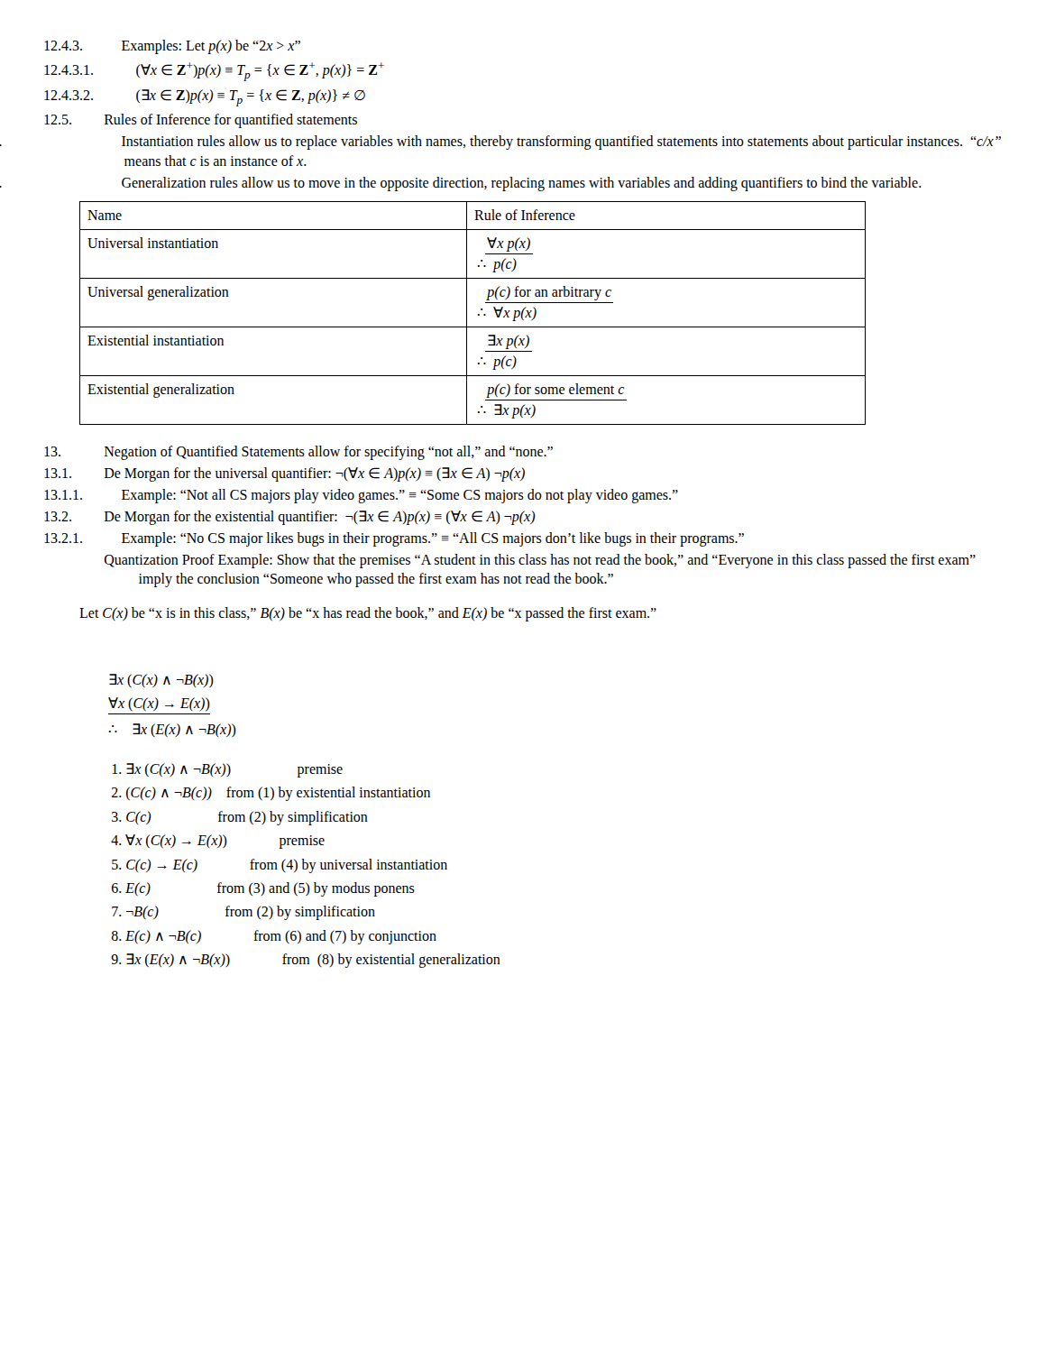12.4.3. Examples: Let p(x) be “2x > x”
12.4.3.1.(∀x ∈ Z+)p(x) ≡ Tp = {x ∈ Z+, p(x)} = Z+
12.4.3.2.(∃x ∈ Z)p(x) ≡ Tp = {x ∈ Z, p(x)} ≠ ∅
12.5. Rules of Inference for quantified statements
12.5.1. Instantiation rules allow us to replace variables with names, thereby transforming quantified statements into statements about particular instances. “c/x” means that c is an instance of x.
12.5.2. Generalization rules allow us to move in the opposite direction, replacing names with variables and adding quantifiers to bind the variable.
| Name | Rule of Inference |
| --- | --- |
| Universal instantiation | ∀ x p(x) ∴ p(c) |
| Universal generalization | p(c) for an arbitrary c ∴ ∀ x p(x) |
| Existential instantiation | ∃ x p(x) ∴ p(c) |
| Existential generalization | p(c) for some element c ∴ ∃ x p(x) |
13. Negation of Quantified Statements allow for specifying “not all,” and “none.”
13.1. De Morgan for the universal quantifier: ¬(∀x ∈ A)p(x) ≡ (∃x ∈ A) ¬p(x)
13.1.1. Example: “Not all CS majors play video games.” ≡ “Some CS majors do not play video games.”
13.2. De Morgan for the existential quantifier: ¬(∃x ∈ A)p(x) ≡ (∀x ∈ A) ¬p(x)
13.2.1. Example: “No CS major likes bugs in their programs.” ≡ “All CS majors don’t like bugs in their programs.”
14. Quantization Proof Example: Show that the premises “A student in this class has not read the book,” and “Everyone in this class passed the first exam” imply the conclusion “Someone who passed the first exam has not read the book.”
Let C(x) be “x is in this class,” B(x) be “x has read the book,” and E(x) be “x passed the first exam.”
∃x (C(x) ∧ ¬B(x)) ∀x (C(x) → E(x)) ∴ ∃x (E(x) ∧ ¬B(x))
∃x (C(x) ∧ ¬B(x))premise
(C(c) ∧ ¬B(c)) from (1) by existential instantiation
C(c) from (2) by simplification
∀x (C(x) → E(x))premise
C(c) → E(c) from (4) by universal instantiation
E(c) from (3) and (5) by modus ponens
¬B(c) from (2) by simplification
E(c) ∧ ¬B(c) from (6) and (7) by conjunction
∃x (E(x) ∧ ¬B(x))from (8) by existential generalization